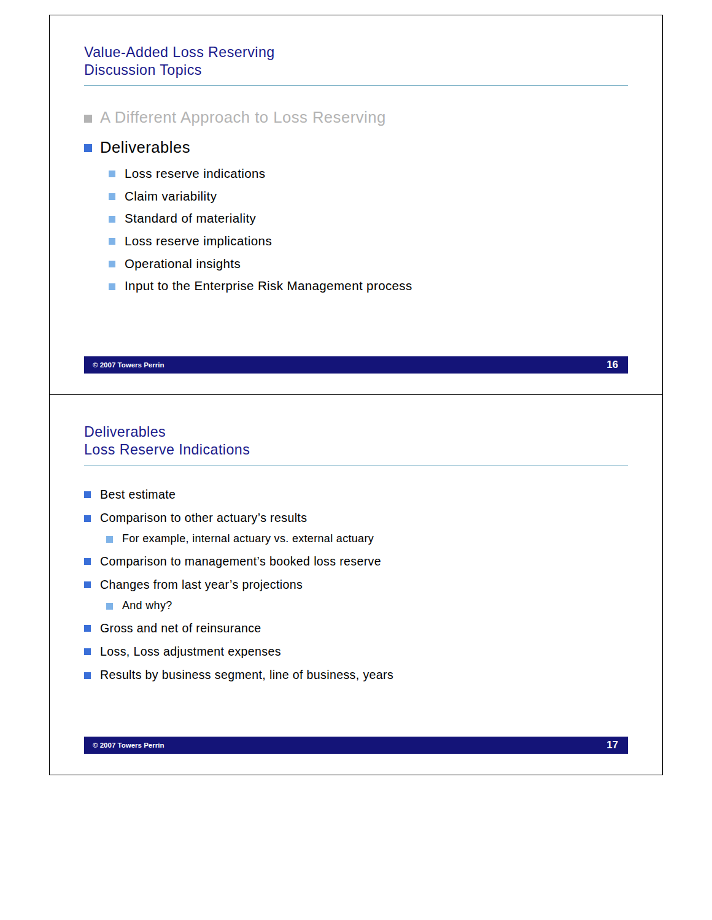Value-Added Loss Reserving Discussion Topics
A Different Approach to Loss Reserving
Deliverables
Loss reserve indications
Claim variability
Standard of materiality
Loss reserve implications
Operational insights
Input to the Enterprise Risk Management process
© 2007 Towers Perrin
16
Deliverables Loss Reserve Indications
Best estimate
Comparison to other actuary’s results
For example, internal actuary vs. external actuary
Comparison to management’s booked loss reserve
Changes from last year’s projections
And why?
Gross and net of reinsurance
Loss, Loss adjustment expenses
Results by business segment, line of business, years
© 2007 Towers Perrin
17